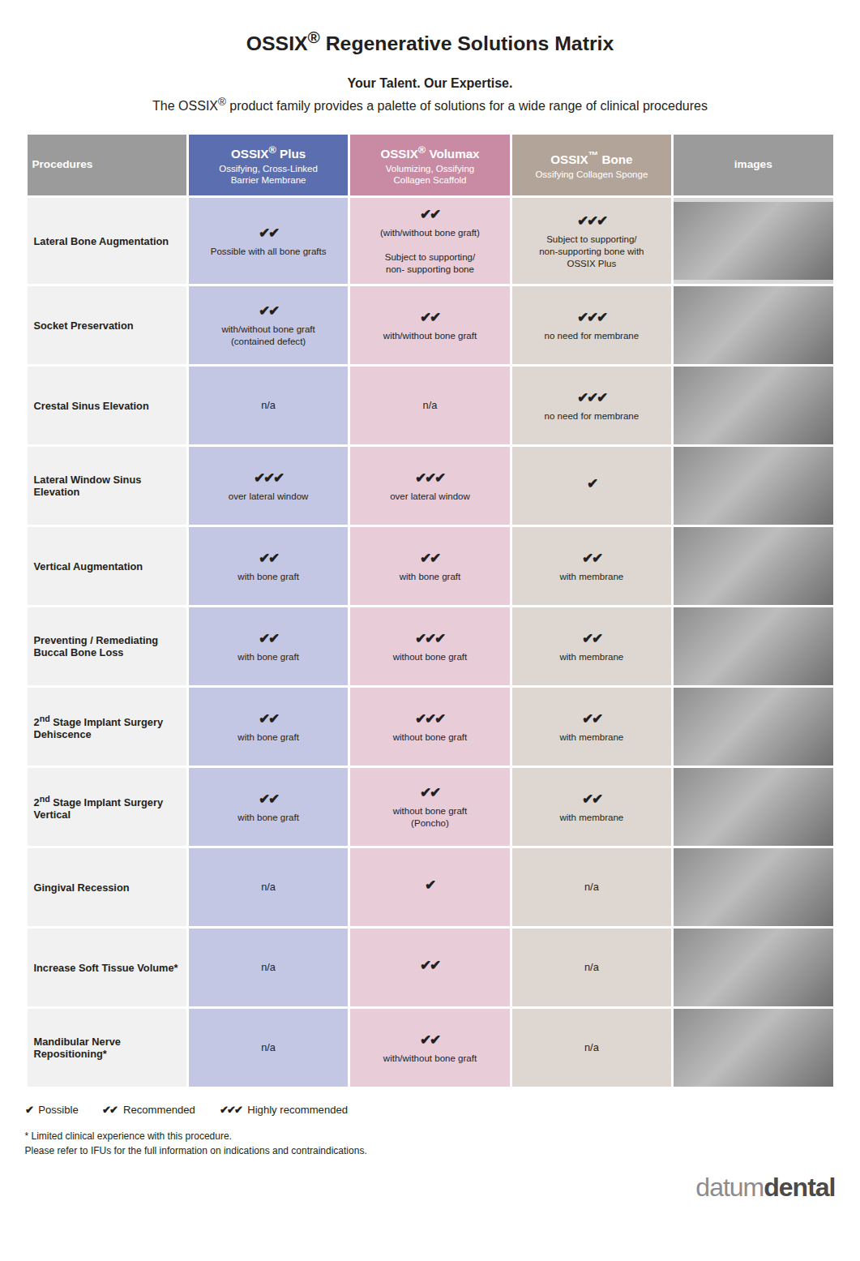OSSIX® Regenerative Solutions Matrix
Your Talent. Our Expertise.
The OSSIX® product family provides a palette of solutions for a wide range of clinical procedures
| Procedures | OSSIX ® Plus Ossifying, Cross-Linked Barrier Membrane | OSSIX ® Volumax Volumizing, Ossifying Collagen Scaffold | OSSIX ™ Bone Ossifying Collagen Sponge | images |
| --- | --- | --- | --- | --- |
| Lateral Bone Augmentation | ✔✔ Possible with all bone grafts | ✔✔ (with/without bone graft) Subject to supporting/ non- supporting bone | ✔✔✔ Subject to supporting/ non-supporting bone with OSSIX Plus | |
| Socket Preservation | ✔✔ with/without bone graft (contained defect) | ✔✔ with/without bone graft | ✔✔✔ no need for membrane | |
| Crestal Sinus Elevation | n/a | n/a | ✔✔✔ no need for membrane | |
| Lateral Window Sinus Elevation | ✔✔✔ over lateral window | ✔✔✔ over lateral window | ✔ | |
| Vertical Augmentation | ✔✔ with bone graft | ✔✔ with bone graft | ✔✔ with membrane | |
| Preventing / Remediating Buccal Bone Loss | ✔✔ with bone graft | ✔✔✔ without bone graft | ✔✔ with membrane | |
| 2 nd Stage Implant Surgery Dehiscence | ✔✔ with bone graft | ✔✔✔ without bone graft | ✔✔ with membrane | |
| 2 nd Stage Implant Surgery Vertical | ✔✔ with bone graft | ✔✔ without bone graft (Poncho) | ✔✔ with membrane | |
| Gingival Recession | n/a | ✔ | n/a | |
| Increase Soft Tissue Volume* | n/a | ✔✔ | n/a | |
| Mandibular Nerve Repositioning* | n/a | ✔✔ with/without bone graft | n/a | |
✔ Possible ✔✔ Recommended ✔✔✔ Highly recommended
* Limited clinical experience with this procedure.
Please refer to IFUs for the full information on indications and contraindications.
datum dental